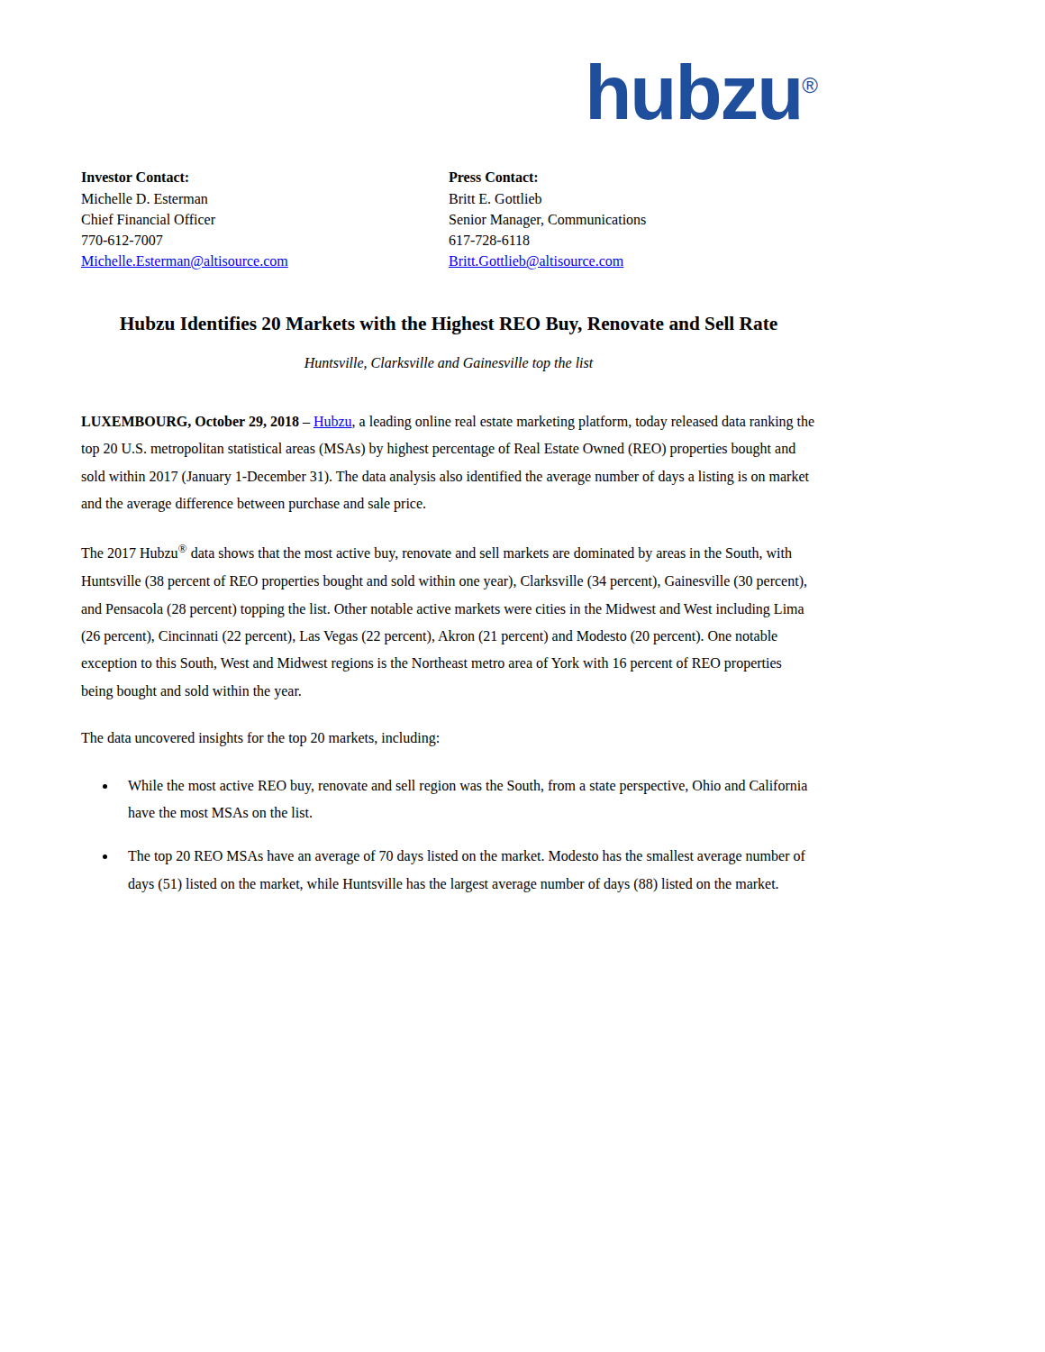hubzu®
| Investor Contact: Michelle D. Esterman Chief Financial Officer 770-612-7007 Michelle.Esterman@altisource.com | Press Contact: Britt E. Gottlieb Senior Manager, Communications 617-728-6118 Britt.Gottlieb@altisource.com |
Hubzu Identifies 20 Markets with the Highest REO Buy, Renovate and Sell Rate
Huntsville, Clarksville and Gainesville top the list
LUXEMBOURG, October 29, 2018 – Hubzu, a leading online real estate marketing platform, today released data ranking the top 20 U.S. metropolitan statistical areas (MSAs) by highest percentage of Real Estate Owned (REO) properties bought and sold within 2017 (January 1-December 31). The data analysis also identified the average number of days a listing is on market and the average difference between purchase and sale price.
The 2017 Hubzu® data shows that the most active buy, renovate and sell markets are dominated by areas in the South, with Huntsville (38 percent of REO properties bought and sold within one year), Clarksville (34 percent), Gainesville (30 percent), and Pensacola (28 percent) topping the list. Other notable active markets were cities in the Midwest and West including Lima (26 percent), Cincinnati (22 percent), Las Vegas (22 percent), Akron (21 percent) and Modesto (20 percent). One notable exception to this South, West and Midwest regions is the Northeast metro area of York with 16 percent of REO properties being bought and sold within the year.
The data uncovered insights for the top 20 markets, including:
While the most active REO buy, renovate and sell region was the South, from a state perspective, Ohio and California have the most MSAs on the list.
The top 20 REO MSAs have an average of 70 days listed on the market. Modesto has the smallest average number of days (51) listed on the market, while Huntsville has the largest average number of days (88) listed on the market.